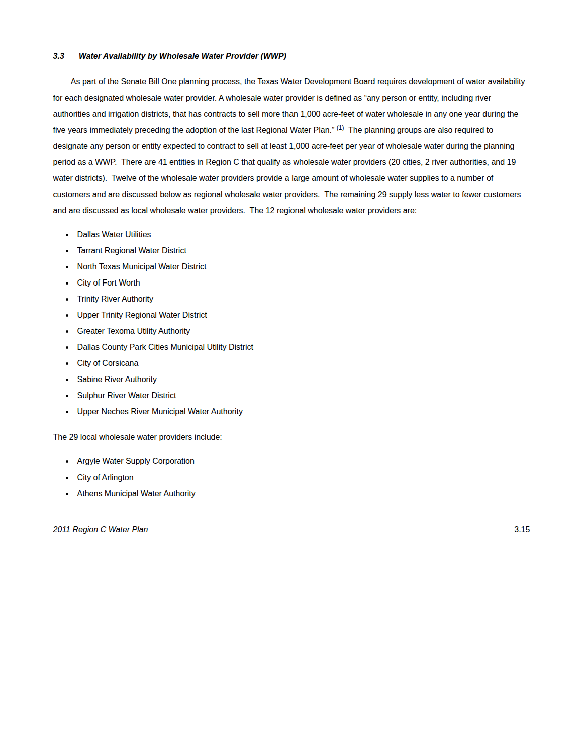3.3 Water Availability by Wholesale Water Provider (WWP)
As part of the Senate Bill One planning process, the Texas Water Development Board requires development of water availability for each designated wholesale water provider. A wholesale water provider is defined as “any person or entity, including river authorities and irrigation districts, that has contracts to sell more than 1,000 acre-feet of water wholesale in any one year during the five years immediately preceding the adoption of the last Regional Water Plan.” (1) The planning groups are also required to designate any person or entity expected to contract to sell at least 1,000 acre-feet per year of wholesale water during the planning period as a WWP. There are 41 entities in Region C that qualify as wholesale water providers (20 cities, 2 river authorities, and 19 water districts). Twelve of the wholesale water providers provide a large amount of wholesale water supplies to a number of customers and are discussed below as regional wholesale water providers. The remaining 29 supply less water to fewer customers and are discussed as local wholesale water providers. The 12 regional wholesale water providers are:
Dallas Water Utilities
Tarrant Regional Water District
North Texas Municipal Water District
City of Fort Worth
Trinity River Authority
Upper Trinity Regional Water District
Greater Texoma Utility Authority
Dallas County Park Cities Municipal Utility District
City of Corsicana
Sabine River Authority
Sulphur River Water District
Upper Neches River Municipal Water Authority
The 29 local wholesale water providers include:
Argyle Water Supply Corporation
City of Arlington
Athens Municipal Water Authority
2011 Region C Water Plan 3.15